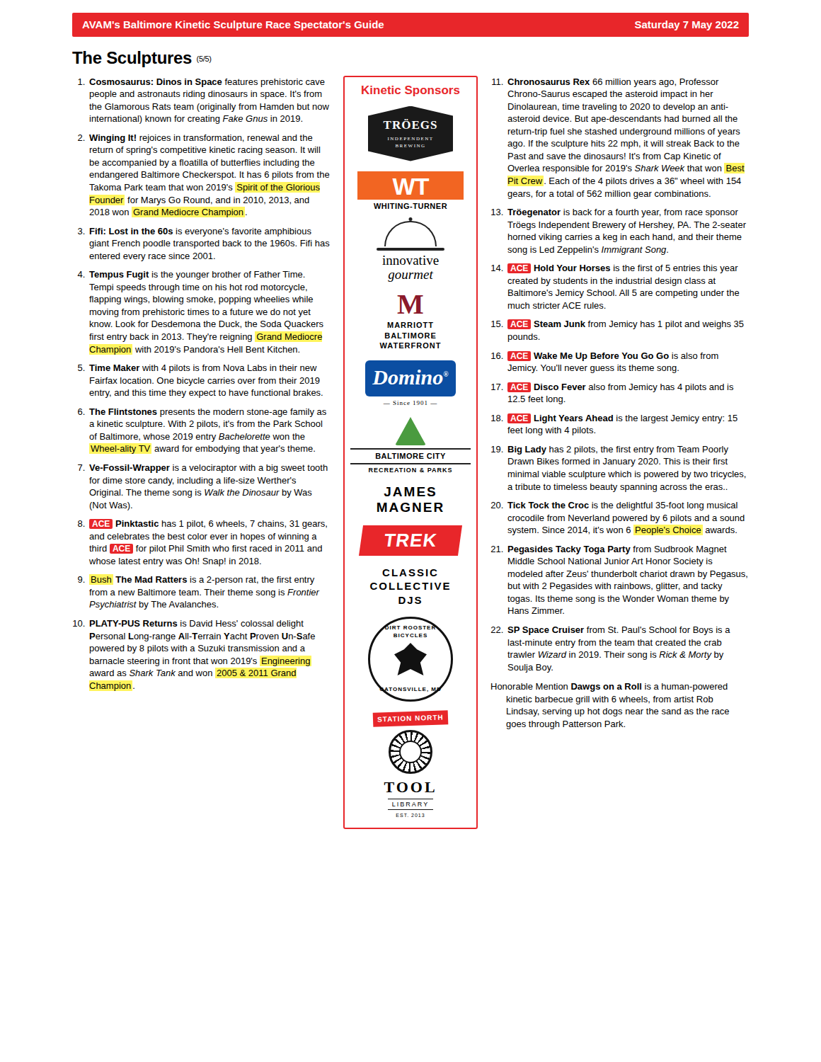AVAM's Baltimore Kinetic Sculpture Race Spectator's Guide
Saturday 7 May 2022
The Sculptures (5/5)
Cosmosaurus: Dinos in Space features prehistoric cave people and astronauts riding dinosaurs in space. It's from the Glamorous Rats team (originally from Hamden but now international) known for creating Fake Gnus in 2019.
Winging It! rejoices in transformation, renewal and the return of spring's competitive kinetic racing season. It will be accompanied by a floatilla of butterflies including the endangered Baltimore Checkerspot. It has 6 pilots from the Takoma Park team that won 2019's Spirit of the Glorious Founder for Marys Go Round, and in 2010, 2013, and 2018 won Grand Mediocre Champion.
Fifi: Lost in the 60s is everyone's favorite amphibious giant French poodle transported back to the 1960s. Fifi has entered every race since 2001.
Tempus Fugit is the younger brother of Father Time. Tempi speeds through time on his hot rod motorcycle, flapping wings, blowing smoke, popping wheelies while moving from prehistoric times to a future we do not yet know. Look for Desdemona the Duck, the Soda Quackers first entry back in 2013. They're reigning Grand Mediocre Champion with 2019's Pandora's Hell Bent Kitchen.
Time Maker with 4 pilots is from Nova Labs in their new Fairfax location. One bicycle carries over from their 2019 entry, and this time they expect to have functional brakes.
The Flintstones presents the modern stone-age family as a kinetic sculpture. With 2 pilots, it's from the Park School of Baltimore, whose 2019 entry Bachelorette won the Wheel-ality TV award for embodying that year's theme.
Ve-Fossil-Wrapper is a velociraptor with a big sweet tooth for dime store candy, including a life-size Werther's Original. The theme song is Walk the Dinosaur by Was (Not Was).
ACE Pinktastic has 1 pilot, 6 wheels, 7 chains, 31 gears, and celebrates the best color ever in hopes of winning a third ACE for pilot Phil Smith who first raced in 2011 and whose latest entry was Oh! Snap! in 2018.
Bush The Mad Ratters is a 2-person rat, the first entry from a new Baltimore team. Their theme song is Frontier Psychiatrist by The Avalanches.
PLATY-PUS Returns is David Hess' colossal delight Personal Long-range All-Terrain Yacht Proven Un-Safe powered by 8 pilots with a Suzuki transmission and a barnacle steering in front that won 2019's Engineering award as Shark Tank and won 2005 & 2011 Grand Champion.
Kinetic Sponsors
TRÖEGS
INDEPENDENT
BREWING
WT
WHITING-TURNER
innovative
gourmet
M
MARRIOTT
BALTIMORE
WATERFRONT
Domino®
— Since 1901 —
BALTIMORE CITY
RECREATION & PARKS
JAMES
MAGNER
TREK
CLASSIC
COLLECTIVE
DJS
DIRT ROOSTER BICYCLES
CATONSVILLE, MD
STATION NORTH
TOOL
LIBRARY
EST. 2013
Chronosaurus Rex 66 million years ago, Professor Chrono-Saurus escaped the asteroid impact in her Dinolaurean, time traveling to 2020 to develop an anti-asteroid device. But ape-descendants had burned all the return-trip fuel she stashed underground millions of years ago. If the sculpture hits 22 mph, it will streak Back to the Past and save the dinosaurs! It's from Cap Kinetic of Overlea responsible for 2019's Shark Week that won Best Pit Crew. Each of the 4 pilots drives a 36" wheel with 154 gears, for a total of 562 million gear combinations.
Tröegenator is back for a fourth year, from race sponsor Tröegs Independent Brewery of Hershey, PA. The 2-seater horned viking carries a keg in each hand, and their theme song is Led Zeppelin's Immigrant Song.
ACE Hold Your Horses is the first of 5 entries this year created by students in the industrial design class at Baltimore's Jemicy School. All 5 are competing under the much stricter ACE rules.
ACE Steam Junk from Jemicy has 1 pilot and weighs 35 pounds.
ACE Wake Me Up Before You Go Go is also from Jemicy. You'll never guess its theme song.
ACE Disco Fever also from Jemicy has 4 pilots and is 12.5 feet long.
ACE Light Years Ahead is the largest Jemicy entry: 15 feet long with 4 pilots.
Big Lady has 2 pilots, the first entry from Team Poorly Drawn Bikes formed in January 2020. This is their first minimal viable sculpture which is powered by two tricycles, a tribute to timeless beauty spanning across the eras..
Tick Tock the Croc is the delightful 35-foot long musical crocodile from Neverland powered by 6 pilots and a sound system. Since 2014, it's won 6 People's Choice awards.
Pegasides Tacky Toga Party from Sudbrook Magnet Middle School National Junior Art Honor Society is modeled after Zeus' thunderbolt chariot drawn by Pegasus, but with 2 Pegasides with rainbows, glitter, and tacky togas. Its theme song is the Wonder Woman theme by Hans Zimmer.
SP Space Cruiser from St. Paul's School for Boys is a last-minute entry from the team that created the crab trawler Wizard in 2019. Their song is Rick & Morty by Soulja Boy.
Honorable Mention Dawgs on a Roll is a human-powered kinetic barbecue grill with 6 wheels, from artist Rob Lindsay, serving up hot dogs near the sand as the race goes through Patterson Park.